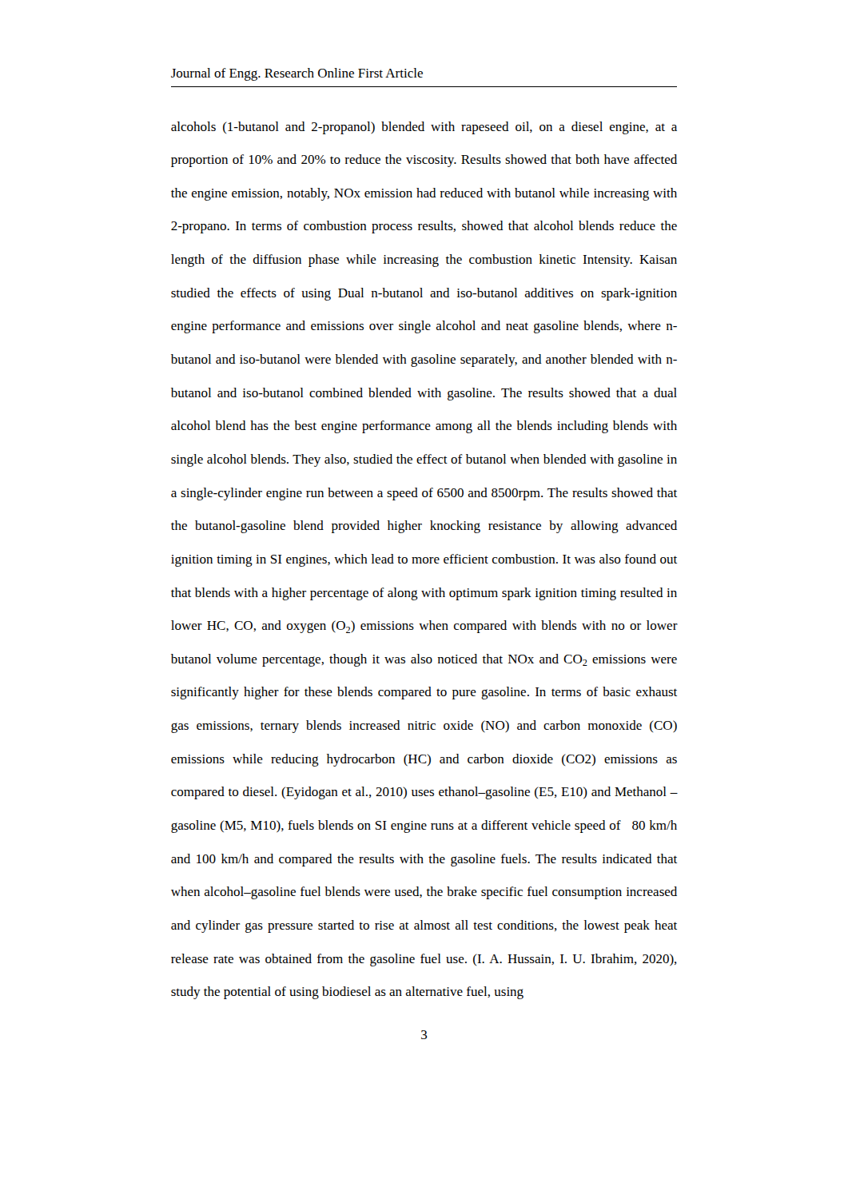Journal of Engg. Research Online First Article
alcohols (1-butanol and 2-propanol) blended with rapeseed oil, on a diesel engine, at a proportion of 10% and 20% to reduce the viscosity. Results showed that both have affected the engine emission, notably, NOx emission had reduced with butanol while increasing with 2-propano. In terms of combustion process results, showed that alcohol blends reduce the length of the diffusion phase while increasing the combustion kinetic Intensity. Kaisan studied the effects of using Dual n-butanol and iso-butanol additives on spark-ignition engine performance and emissions over single alcohol and neat gasoline blends, where n-butanol and iso-butanol were blended with gasoline separately, and another blended with n-butanol and iso-butanol combined blended with gasoline. The results showed that a dual alcohol blend has the best engine performance among all the blends including blends with single alcohol blends. They also, studied the effect of butanol when blended with gasoline in a single-cylinder engine run between a speed of 6500 and 8500rpm. The results showed that the butanol-gasoline blend provided higher knocking resistance by allowing advanced ignition timing in SI engines, which lead to more efficient combustion. It was also found out that blends with a higher percentage of along with optimum spark ignition timing resulted in lower HC, CO, and oxygen (O2) emissions when compared with blends with no or lower butanol volume percentage, though it was also noticed that NOx and CO2 emissions were significantly higher for these blends compared to pure gasoline. In terms of basic exhaust gas emissions, ternary blends increased nitric oxide (NO) and carbon monoxide (CO) emissions while reducing hydrocarbon (HC) and carbon dioxide (CO2) emissions as compared to diesel. (Eyidogan et al., 2010) uses ethanol–gasoline (E5, E10) and Methanol – gasoline (M5, M10), fuels blends on SI engine runs at a different vehicle speed of 80 km/h and 100 km/h and compared the results with the gasoline fuels. The results indicated that when alcohol–gasoline fuel blends were used, the brake specific fuel consumption increased and cylinder gas pressure started to rise at almost all test conditions, the lowest peak heat release rate was obtained from the gasoline fuel use. (I. A. Hussain, I. U. Ibrahim, 2020), study the potential of using biodiesel as an alternative fuel, using
3